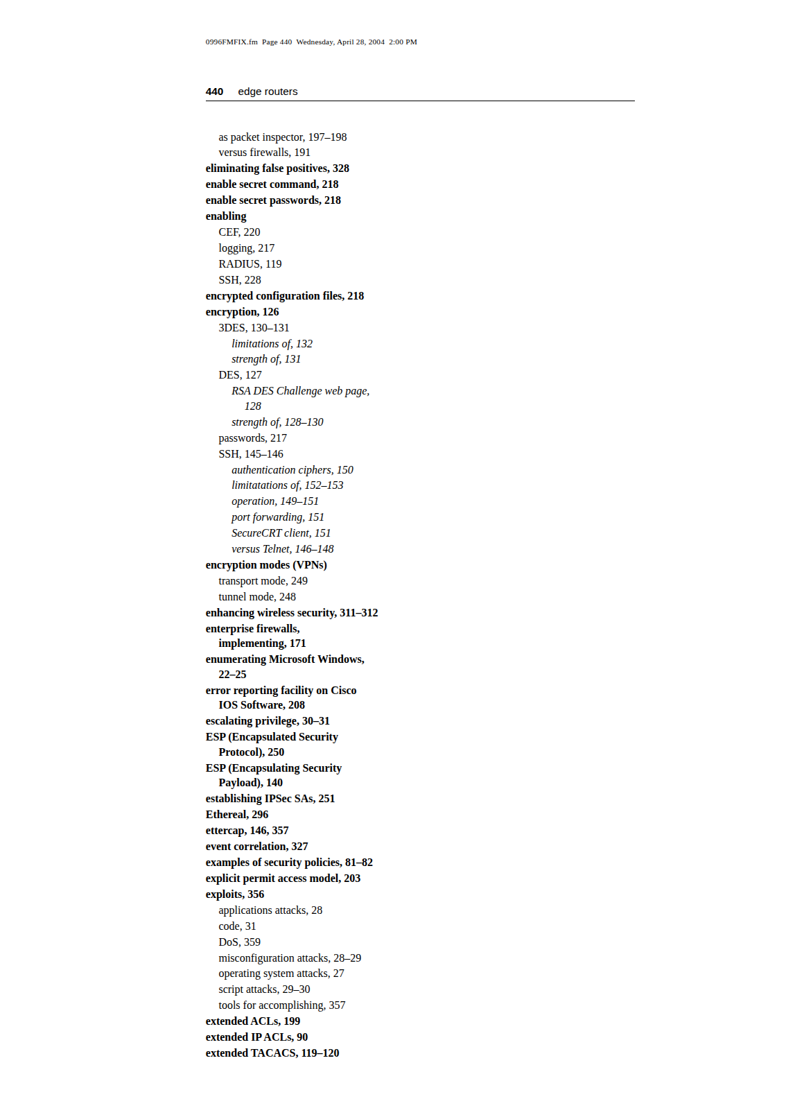0996FMFIX.fm Page 440 Wednesday, April 28, 2004 2:00 PM
440 edge routers
as packet inspector, 197–198
versus firewalls, 191
eliminating false positives, 328
enable secret command, 218
enable secret passwords, 218
enabling
CEF, 220
logging, 217
RADIUS, 119
SSH, 228
encrypted configuration files, 218
encryption, 126
3DES, 130–131
limitations of, 132
strength of, 131
DES, 127
RSA DES Challenge web page,128
strength of, 128–130
passwords, 217
SSH, 145–146
authentication ciphers, 150
limitatations of, 152–153
operation, 149–151
port forwarding, 151
SecureCRT client, 151
versus Telnet, 146–148
encryption modes (VPNs)
transport mode, 249
tunnel mode, 248
enhancing wireless security, 311–312
enterprise firewalls,implementing, 171
enumerating Microsoft Windows,22–25
error reporting facility on CiscoIOS Software, 208
escalating privilege, 30–31
ESP (Encapsulated SecurityProtocol), 250
ESP (Encapsulating SecurityPayload), 140
establishing IPSec SAs, 251
Ethereal, 296
ettercap, 146, 357
event correlation, 327
examples of security policies, 81–82
explicit permit access model, 203
exploits, 356
applications attacks, 28
code, 31
DoS, 359
misconfiguration attacks, 28–29
operating system attacks, 27
script attacks, 29–30
tools for accomplishing, 357
extended ACLs, 199
extended IP ACLs, 90
extended TACACS, 119–120